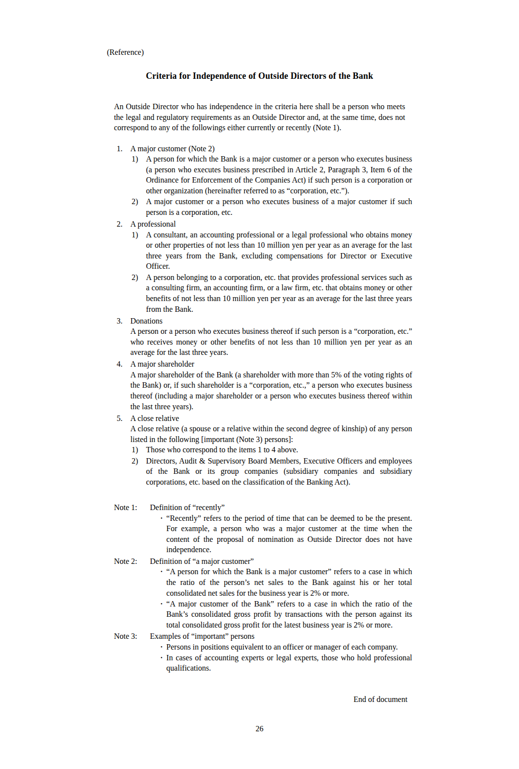(Reference)
Criteria for Independence of Outside Directors of the Bank
An Outside Director who has independence in the criteria here shall be a person who meets the legal and regulatory requirements as an Outside Director and, at the same time, does not correspond to any of the followings either currently or recently (Note 1).
A major customer (Note 2)
A person for which the Bank is a major customer or a person who executes business (a person who executes business prescribed in Article 2, Paragraph 3, Item 6 of the Ordinance for Enforcement of the Companies Act) if such person is a corporation or other organization (hereinafter referred to as “corporation, etc.”).
A major customer or a person who executes business of a major customer if such person is a corporation, etc.
A professional
A consultant, an accounting professional or a legal professional who obtains money or other properties of not less than 10 million yen per year as an average for the last three years from the Bank, excluding compensations for Director or Executive Officer.
A person belonging to a corporation, etc. that provides professional services such as a consulting firm, an accounting firm, or a law firm, etc. that obtains money or other benefits of not less than 10 million yen per year as an average for the last three years from the Bank.
Donations
A person or a person who executes business thereof if such person is a “corporation, etc.” who receives money or other benefits of not less than 10 million yen per year as an average for the last three years.
A major shareholder
A major shareholder of the Bank (a shareholder with more than 5% of the voting rights of the Bank) or, if such shareholder is a “corporation, etc.,” a person who executes business thereof (including a major shareholder or a person who executes business thereof within the last three years).
A close relative
A close relative (a spouse or a relative within the second degree of kinship) of any person listed in the following [important (Note 3) persons]:
Those who correspond to the items 1 to 4 above.
Directors, Audit & Supervisory Board Members, Executive Officers and employees of the Bank or its group companies (subsidiary companies and subsidiary corporations, etc. based on the classification of the Banking Act).
Note 1:
Definition of “recently”
“Recently” refers to the period of time that can be deemed to be the present. For example, a person who was a major customer at the time when the content of the proposal of nomination as Outside Director does not have independence.
Note 2:
Definition of “a major customer”
“A person for which the Bank is a major customer” refers to a case in which the ratio of the person’s net sales to the Bank against his or her total consolidated net sales for the business year is 2% or more.
“A major customer of the Bank” refers to a case in which the ratio of the Bank’s consolidated gross profit by transactions with the person against its total consolidated gross profit for the latest business year is 2% or more.
Note 3:
Examples of “important” persons
Persons in positions equivalent to an officer or manager of each company.
In cases of accounting experts or legal experts, those who hold professional qualifications.
End of document
26